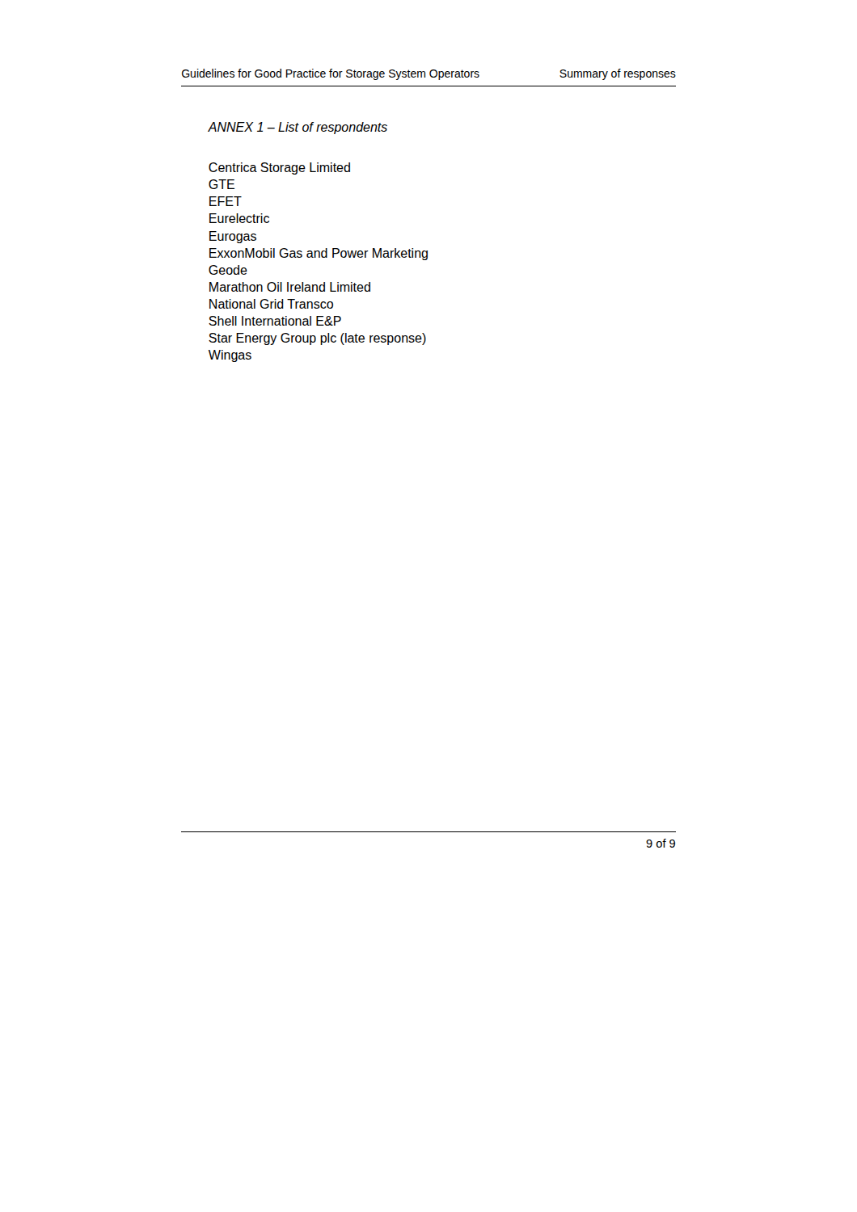Guidelines for Good Practice for Storage System Operators
Summary of responses
ANNEX 1 – List of respondents
Centrica Storage Limited
GTE
EFET
Eurelectric
Eurogas
ExxonMobil Gas and Power Marketing
Geode
Marathon Oil Ireland Limited
National Grid Transco
Shell International E&P
Star Energy Group plc (late response)
Wingas
9 of 9